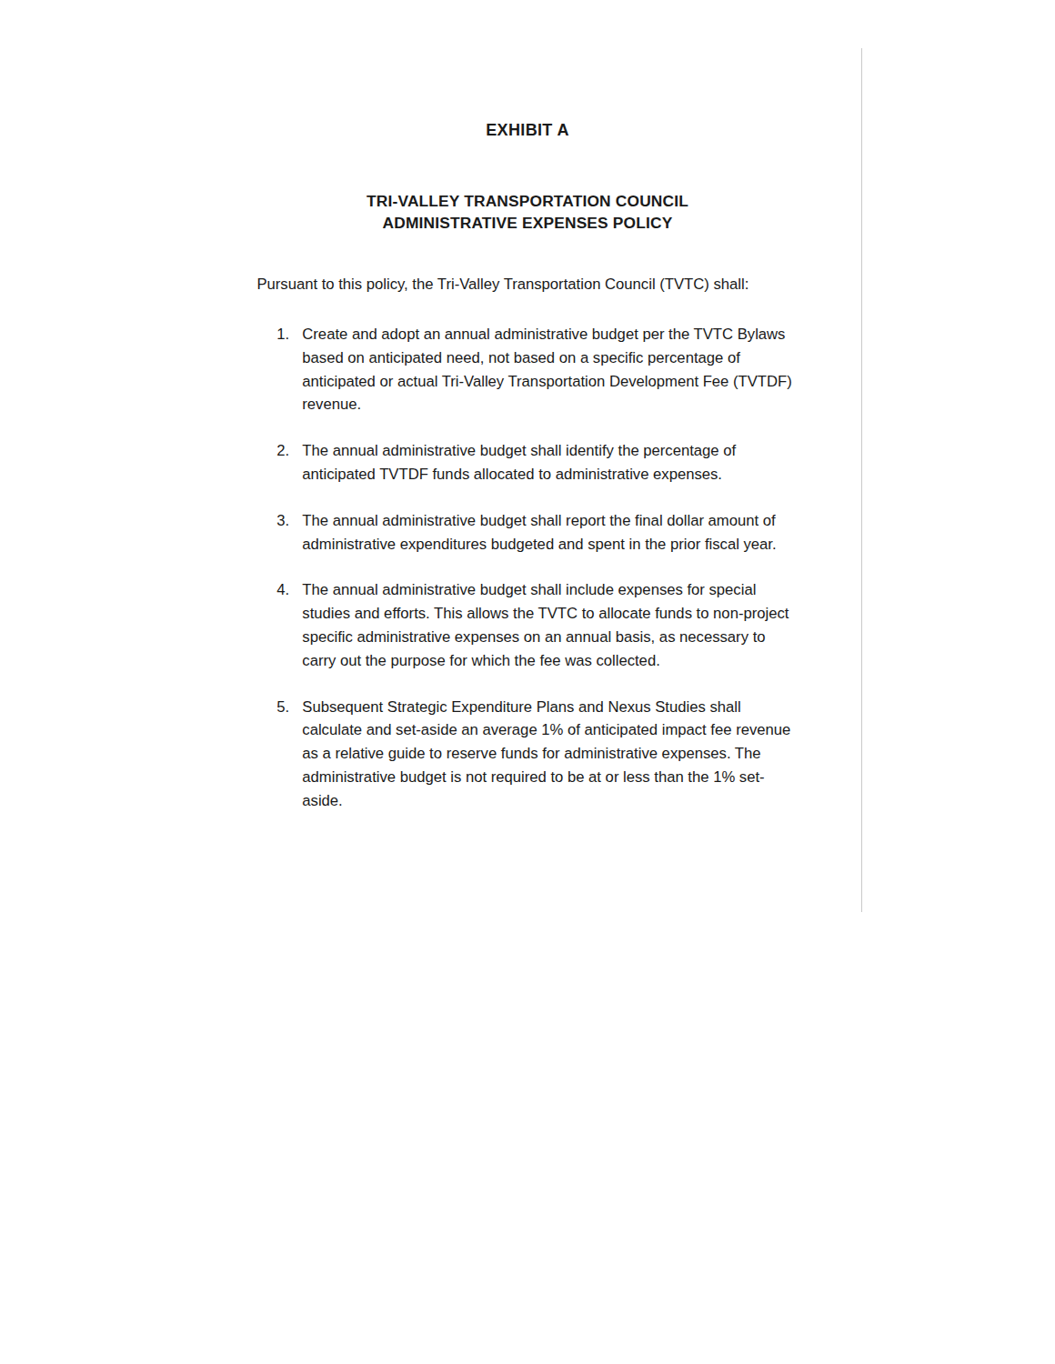EXHIBIT A
TRI-VALLEY TRANSPORTATION COUNCIL
ADMINISTRATIVE EXPENSES POLICY
Pursuant to this policy, the Tri-Valley Transportation Council (TVTC) shall:
Create and adopt an annual administrative budget per the TVTC Bylaws based on anticipated need, not based on a specific percentage of anticipated or actual Tri-Valley Transportation Development Fee (TVTDF) revenue.
The annual administrative budget shall identify the percentage of anticipated TVTDF funds allocated to administrative expenses.
The annual administrative budget shall report the final dollar amount of administrative expenditures budgeted and spent in the prior fiscal year.
The annual administrative budget shall include expenses for special studies and efforts. This allows the TVTC to allocate funds to non-project specific administrative expenses on an annual basis, as necessary to carry out the purpose for which the fee was collected.
Subsequent Strategic Expenditure Plans and Nexus Studies shall calculate and set-aside an average 1% of anticipated impact fee revenue as a relative guide to reserve funds for administrative expenses. The administrative budget is not required to be at or less than the 1% set-aside.